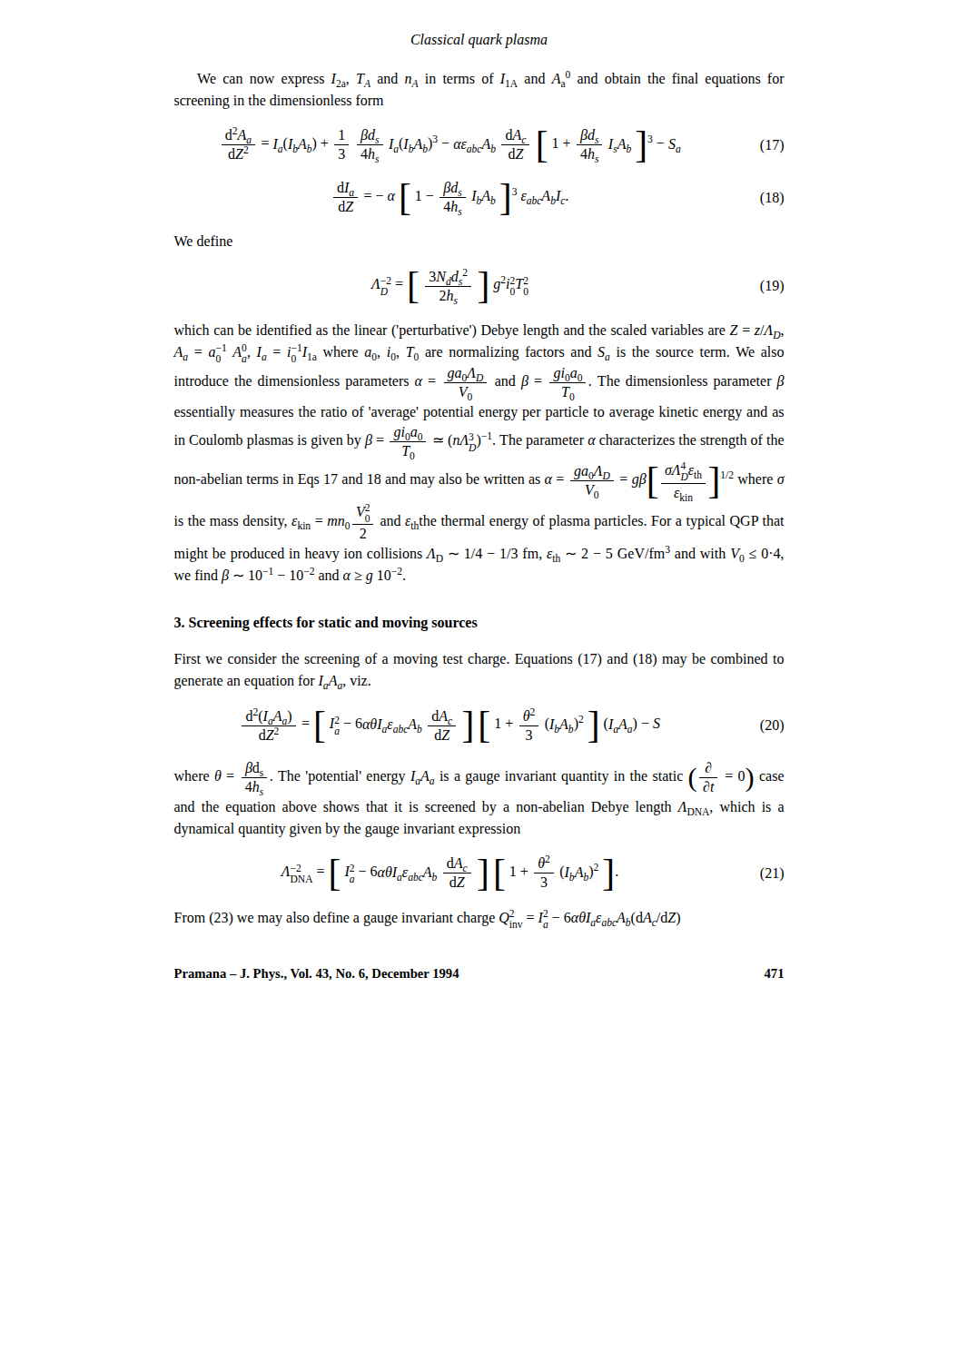Classical quark plasma
We can now express I2a, TA and nA in terms of I1A and Aa0 and obtain the final equations for screening in the dimensionless form
d2Aa dZ2 = Ia(IbAb) + 13 βds 4hs Ia(IbAb)3 − αεabcAb dAc dZ [ 1 + βds 4hs IsAb ]3 − Sa
(17)
dIa dZ = − α [ 1 − βds 4hs IbAb ]3 εabcAbIc.
(18)
We define
Λ−2D = [ 3Ndds22hs ] g2i 20 T 20
(19)
which can be identified as the linear ('perturbative') Debye length and the scaled variables are Z = z/ΛD, Aa = a−10 A 0a, Ia = i−10 I1a where a0, i0, T0 are normalizing factors and Sa is the source term. We also introduce the dimensionless parameters α = ga0ΛD V0 and β = gi0a0 T0. The dimensionless parameter β essentially measures the ratio of 'average' potential energy per particle to average kinetic energy and as in Coulomb plasmas is given by β = gi0a0 T0 ≃ (nΛ 3D)−1. The parameter α characterizes the strength of the non-abelian terms in Eqs 17 and 18 and may also be written as α = ga0ΛD V0 = gβ[σΛ 4D εth εkin]1/2 where σ is the mass density, εkin = mn0V 202 and εththe thermal energy of plasma particles. For a typical QGP that might be produced in heavy ion collisions ΛD ∼ 1/4 − 1/3 fm, εth ∼ 2 − 5 GeV/fm3 and with V0 ≤ 0·4, we find β ∼ 10−1 − 10−2 and α ≥ g 10−2.
3. Screening effects for static and moving sources
First we consider the screening of a moving test charge. Equations (17) and (18) may be combined to generate an equation for IaAa, viz.
d2(IaAa) dZ2 = [ I 2a − 6αθIaεabcAb dAc dZ ] [ 1 + θ23 (IbAb)2 ] (IaAa) − S
(20)
where θ = βds 4hs. The 'potential' energy IaAa is a gauge invariant quantity in the static (∂∂t = 0) case and the equation above shows that it is screened by a non-abelian Debye length ΛDNA, which is a dynamical quantity given by the gauge invariant expression
Λ−2DNA = [ I 2a − 6αθIaεabcAb dAc dZ ] [ 1 + θ23 (IbAb)2 ].
(21)
From (23) we may also define a gauge invariant charge Q 2inv = I 2a − 6αθIaεabcAb(dAc/dZ)
Pramana – J. Phys., Vol. 43, No. 6, December 1994 471